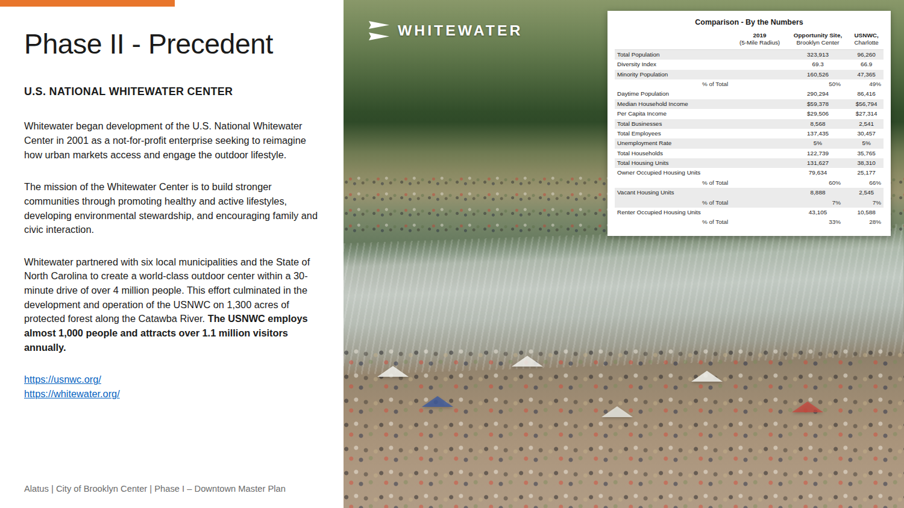Phase II - Precedent
U.S. NATIONAL WHITEWATER CENTER
Whitewater began development of the U.S. National Whitewater Center in 2001 as a not-for-profit enterprise seeking to reimagine how urban markets access and engage the outdoor lifestyle.
The mission of the Whitewater Center is to build stronger communities through promoting healthy and active lifestyles, developing environmental stewardship, and encouraging family and civic interaction.
Whitewater partnered with six local municipalities and the State of North Carolina to create a world-class outdoor center within a 30-minute drive of over 4 million people. This effort culminated in the development and operation of the USNWC on 1,300 acres of protected forest along the Catawba River. The USNWC employs almost 1,000 people and attracts over 1.1 million visitors annually.
https://usnwc.org/ https://whitewater.org/
Alatus | City of Brooklyn Center | Phase I – Downtown Master Plan
WHITEWATER
Comparison - By the Numbers
| | 2019 (5-Mile Radius) | Opportunity Site, Brooklyn Center | USNWC, Charlotte |
| --- | --- | --- | --- |
| Total Population | | 323,913 | 96,260 |
| Diversity Index | | 69.3 | 66.9 |
| Minority Population | | 160,526 | 47,365 |
| % of Total | | 50% | 49% |
| Daytime Population | | 290,294 | 86,416 |
| Median Household Income | | $59,378 | $56,794 |
| Per Capita Income | | $29,506 | $27,314 |
| Total Businesses | | 8,568 | 2,541 |
| Total Employees | | 137,435 | 30,457 |
| Unemployment Rate | | 5% | 5% |
| Total Households | | 122,739 | 35,765 |
| Total Housing Units | | 131,627 | 38,310 |
| Owner Occupied Housing Units | | 79,634 | 25,177 |
| % of Total | | 60% | 66% |
| Vacant Housing Units | | 8,888 | 2,545 |
| % of Total | | 7% | 7% |
| Renter Occupied Housing Units | | 43,105 | 10,588 |
| % of Total | | 33% | 28% |